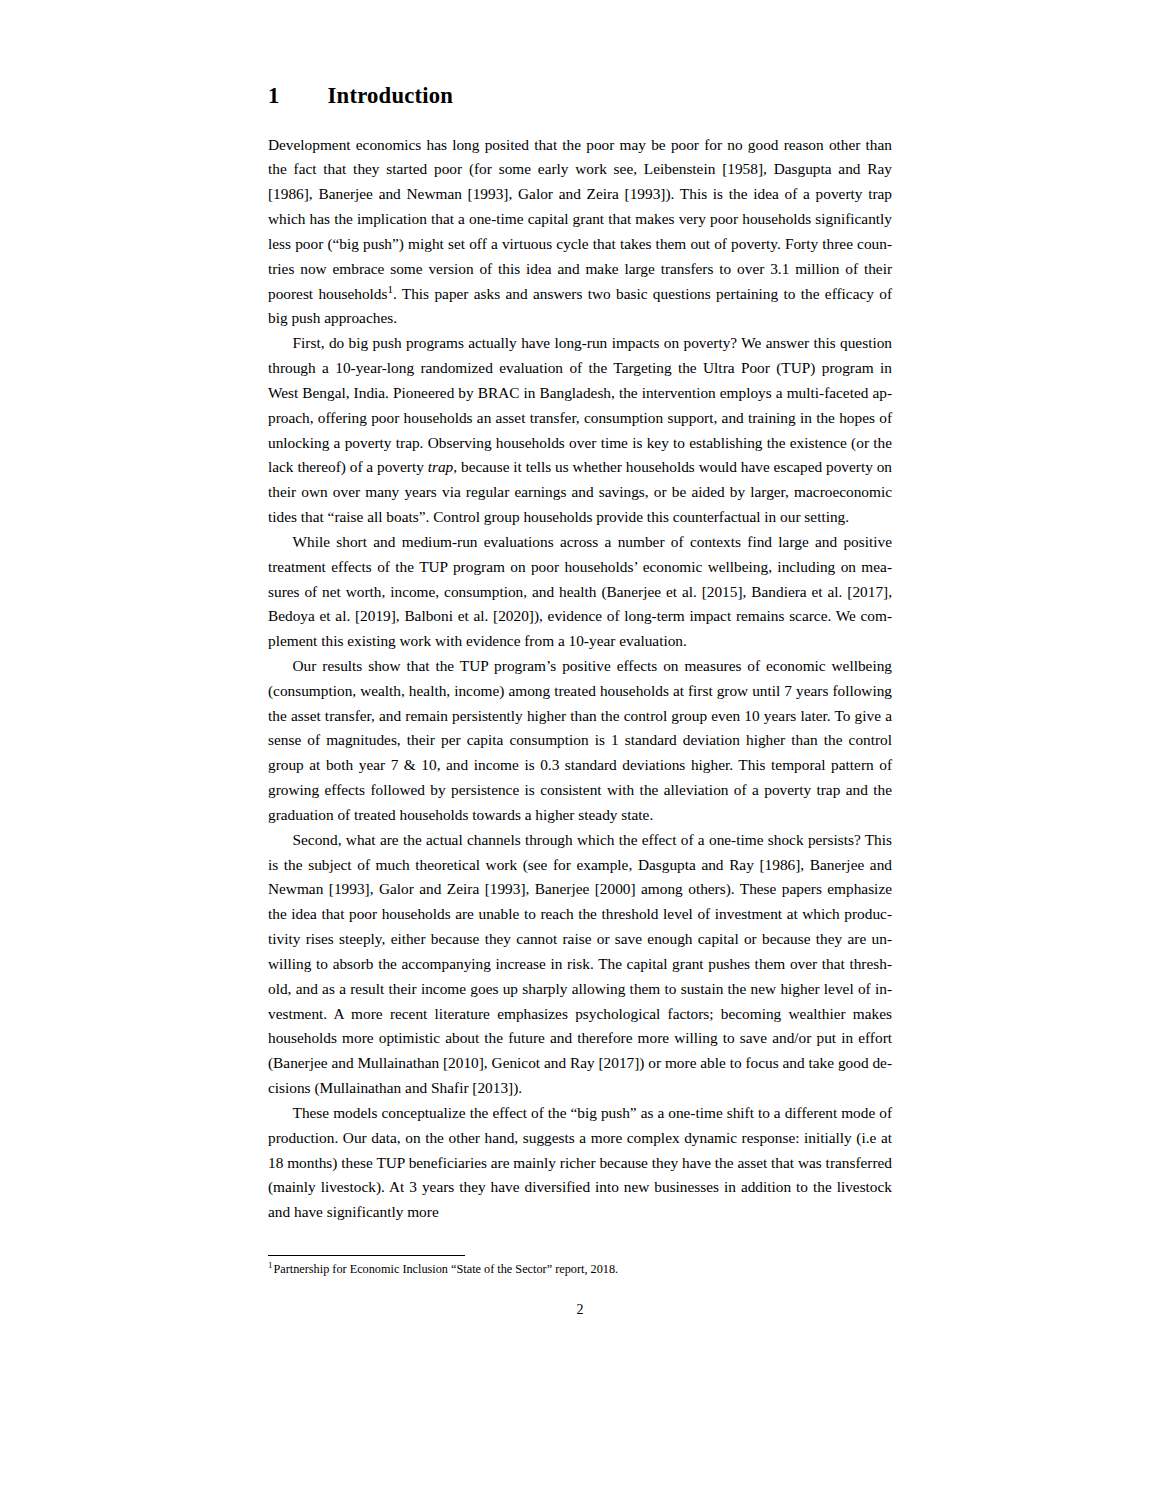1 Introduction
Development economics has long posited that the poor may be poor for no good reason other than the fact that they started poor (for some early work see, Leibenstein [1958], Dasgupta and Ray [1986], Banerjee and Newman [1993], Galor and Zeira [1993]). This is the idea of a poverty trap which has the implication that a one-time capital grant that makes very poor households significantly less poor (“big push”) might set off a virtuous cycle that takes them out of poverty. Forty three countries now embrace some version of this idea and make large transfers to over 3.1 million of their poorest households1. This paper asks and answers two basic questions pertaining to the efficacy of big push approaches.
First, do big push programs actually have long-run impacts on poverty? We answer this question through a 10-year-long randomized evaluation of the Targeting the Ultra Poor (TUP) program in West Bengal, India. Pioneered by BRAC in Bangladesh, the intervention employs a multi-faceted approach, offering poor households an asset transfer, consumption support, and training in the hopes of unlocking a poverty trap. Observing households over time is key to establishing the existence (or the lack thereof) of a poverty trap, because it tells us whether households would have escaped poverty on their own over many years via regular earnings and savings, or be aided by larger, macroeconomic tides that “raise all boats”. Control group households provide this counterfactual in our setting.
While short and medium-run evaluations across a number of contexts find large and positive treatment effects of the TUP program on poor households’ economic wellbeing, including on measures of net worth, income, consumption, and health (Banerjee et al. [2015], Bandiera et al. [2017], Bedoya et al. [2019], Balboni et al. [2020]), evidence of long-term impact remains scarce. We complement this existing work with evidence from a 10-year evaluation.
Our results show that the TUP program’s positive effects on measures of economic wellbeing (consumption, wealth, health, income) among treated households at first grow until 7 years following the asset transfer, and remain persistently higher than the control group even 10 years later. To give a sense of magnitudes, their per capita consumption is 1 standard deviation higher than the control group at both year 7 & 10, and income is 0.3 standard deviations higher. This temporal pattern of growing effects followed by persistence is consistent with the alleviation of a poverty trap and the graduation of treated households towards a higher steady state.
Second, what are the actual channels through which the effect of a one-time shock persists? This is the subject of much theoretical work (see for example, Dasgupta and Ray [1986], Banerjee and Newman [1993], Galor and Zeira [1993], Banerjee [2000] among others). These papers emphasize the idea that poor households are unable to reach the threshold level of investment at which productivity rises steeply, either because they cannot raise or save enough capital or because they are unwilling to absorb the accompanying increase in risk. The capital grant pushes them over that threshold, and as a result their income goes up sharply allowing them to sustain the new higher level of investment. A more recent literature emphasizes psychological factors; becoming wealthier makes households more optimistic about the future and therefore more willing to save and/or put in effort (Banerjee and Mullainathan [2010], Genicot and Ray [2017]) or more able to focus and take good decisions (Mullainathan and Shafir [2013]).
These models conceptualize the effect of the “big push” as a one-time shift to a different mode of production. Our data, on the other hand, suggests a more complex dynamic response: initially (i.e at 18 months) these TUP beneficiaries are mainly richer because they have the asset that was transferred (mainly livestock). At 3 years they have diversified into new businesses in addition to the livestock and have significantly more
1Partnership for Economic Inclusion “State of the Sector” report, 2018.
2